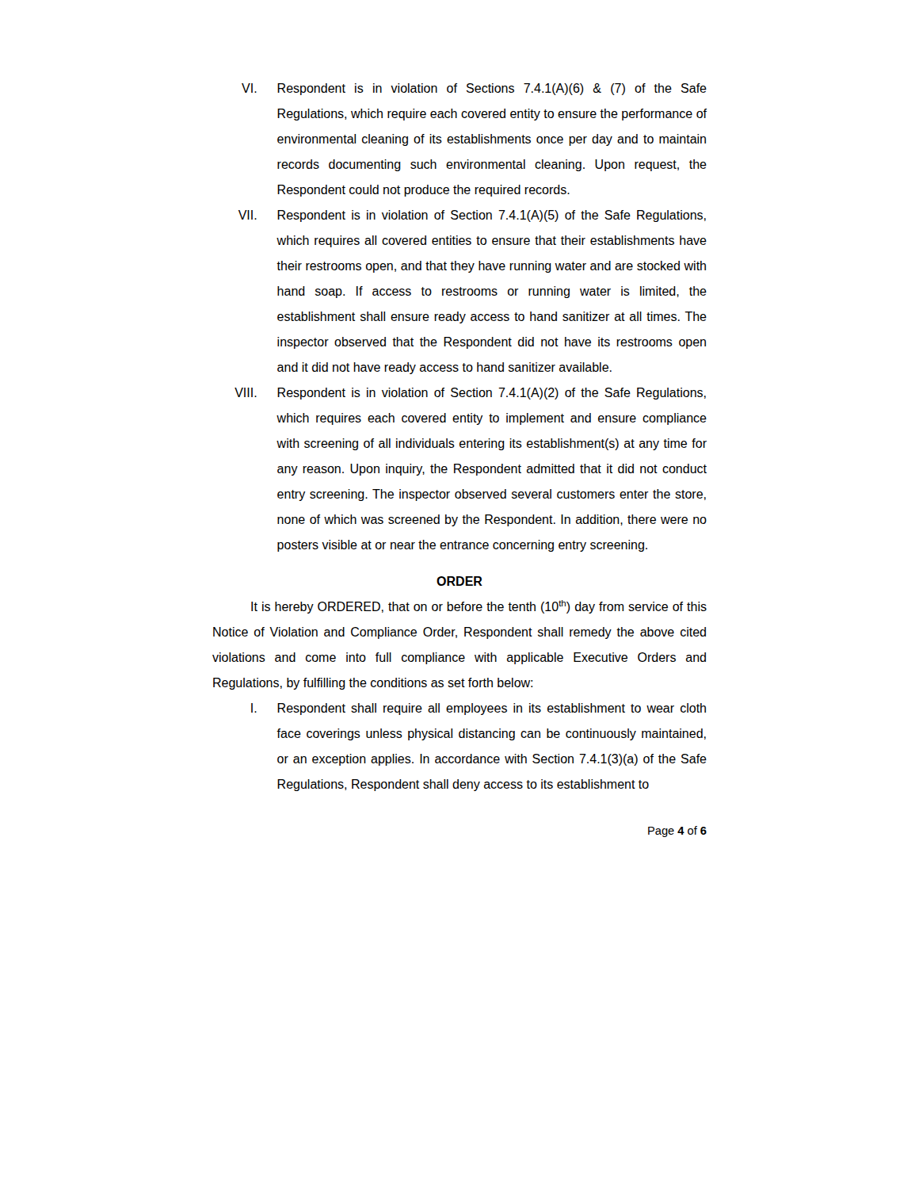VI. Respondent is in violation of Sections 7.4.1(A)(6) & (7) of the Safe Regulations, which require each covered entity to ensure the performance of environmental cleaning of its establishments once per day and to maintain records documenting such environmental cleaning. Upon request, the Respondent could not produce the required records.
VII. Respondent is in violation of Section 7.4.1(A)(5) of the Safe Regulations, which requires all covered entities to ensure that their establishments have their restrooms open, and that they have running water and are stocked with hand soap. If access to restrooms or running water is limited, the establishment shall ensure ready access to hand sanitizer at all times. The inspector observed that the Respondent did not have its restrooms open and it did not have ready access to hand sanitizer available.
VIII. Respondent is in violation of Section 7.4.1(A)(2) of the Safe Regulations, which requires each covered entity to implement and ensure compliance with screening of all individuals entering its establishment(s) at any time for any reason. Upon inquiry, the Respondent admitted that it did not conduct entry screening. The inspector observed several customers enter the store, none of which was screened by the Respondent. In addition, there were no posters visible at or near the entrance concerning entry screening.
ORDER
It is hereby ORDERED, that on or before the tenth (10th) day from service of this Notice of Violation and Compliance Order, Respondent shall remedy the above cited violations and come into full compliance with applicable Executive Orders and Regulations, by fulfilling the conditions as set forth below:
I. Respondent shall require all employees in its establishment to wear cloth face coverings unless physical distancing can be continuously maintained, or an exception applies. In accordance with Section 7.4.1(3)(a) of the Safe Regulations, Respondent shall deny access to its establishment to
Page 4 of 6